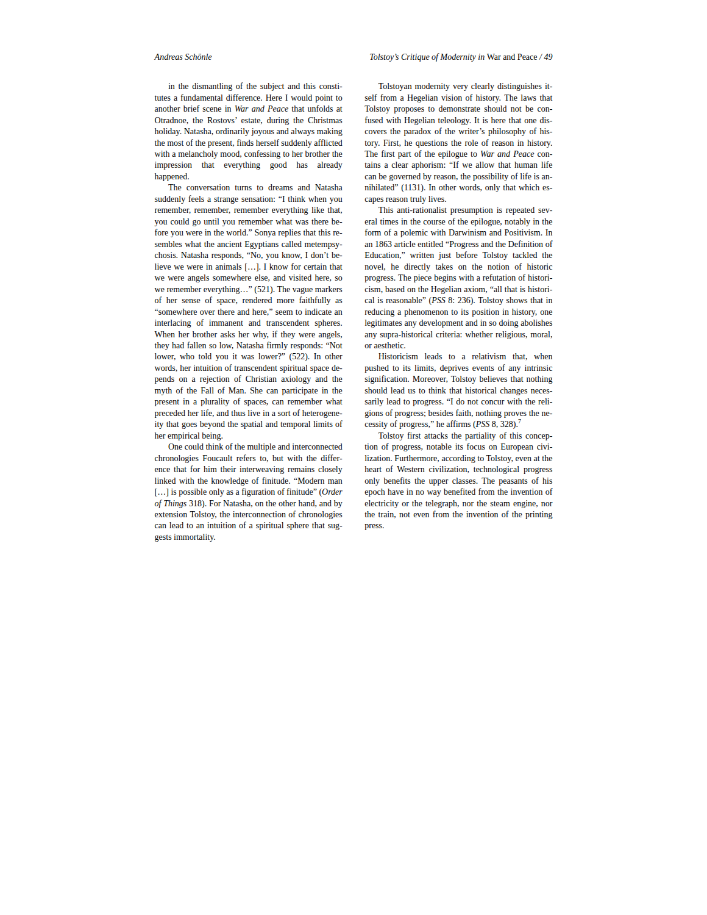Andreas Schönle Tolstoy’s Critique of Modernity in War and Peace / 49
in the dismantling of the subject and this constitutes a fundamental difference. Here I would point to another brief scene in War and Peace that unfolds at Otradnoe, the Rostovs’ estate, during the Christmas holiday. Natasha, ordinarily joyous and always making the most of the present, finds herself suddenly afflicted with a melancholy mood, confessing to her brother the impression that everything good has already happened.
The conversation turns to dreams and Natasha suddenly feels a strange sensation: “I think when you remember, remember, remember everything like that, you could go until you remember what was there before you were in the world.” Sonya replies that this resembles what the ancient Egyptians called metempsychosis. Natasha responds, “No, you know, I don’t believe we were in animals […]. I know for certain that we were angels somewhere else, and visited here, so we remember everything…” (521). The vague markers of her sense of space, rendered more faithfully as “somewhere over there and here,” seem to indicate an interlacing of immanent and transcendent spheres. When her brother asks her why, if they were angels, they had fallen so low, Natasha firmly responds: “Not lower, who told you it was lower?” (522). In other words, her intuition of transcendent spiritual space depends on a rejection of Christian axiology and the myth of the Fall of Man. She can participate in the present in a plurality of spaces, can remember what preceded her life, and thus live in a sort of heterogeneity that goes beyond the spatial and temporal limits of her empirical being.
One could think of the multiple and interconnected chronologies Foucault refers to, but with the difference that for him their interweaving remains closely linked with the knowledge of finitude. “Modern man […] is possible only as a figuration of finitude” (Order of Things 318). For Natasha, on the other hand, and by extension Tolstoy, the interconnection of chronologies can lead to an intuition of a spiritual sphere that suggests immortality.
Tolstoyan modernity very clearly distinguishes itself from a Hegelian vision of history. The laws that Tolstoy proposes to demonstrate should not be confused with Hegelian teleology. It is here that one discovers the paradox of the writer’s philosophy of history. First, he questions the role of reason in history. The first part of the epilogue to War and Peace contains a clear aphorism: “If we allow that human life can be governed by reason, the possibility of life is annihilated” (1131). In other words, only that which escapes reason truly lives.
This anti-rationalist presumption is repeated several times in the course of the epilogue, notably in the form of a polemic with Darwinism and Positivism. In an 1863 article entitled “Progress and the Definition of Education,” written just before Tolstoy tackled the novel, he directly takes on the notion of historic progress. The piece begins with a refutation of historicism, based on the Hegelian axiom, “all that is historical is reasonable” (PSS 8: 236). Tolstoy shows that in reducing a phenomenon to its position in history, one legitimates any development and in so doing abolishes any supra-historical criteria: whether religious, moral, or aesthetic.
Historicism leads to a relativism that, when pushed to its limits, deprives events of any intrinsic signification. Moreover, Tolstoy believes that nothing should lead us to think that historical changes necessarily lead to progress. “I do not concur with the religions of progress; besides faith, nothing proves the necessity of progress,” he affirms (PSS 8, 328).7
Tolstoy first attacks the partiality of this conception of progress, notable its focus on European civilization. Furthermore, according to Tolstoy, even at the heart of Western civilization, technological progress only benefits the upper classes. The peasants of his epoch have in no way benefited from the invention of electricity or the telegraph, nor the steam engine, nor the train, not even from the invention of the printing press.